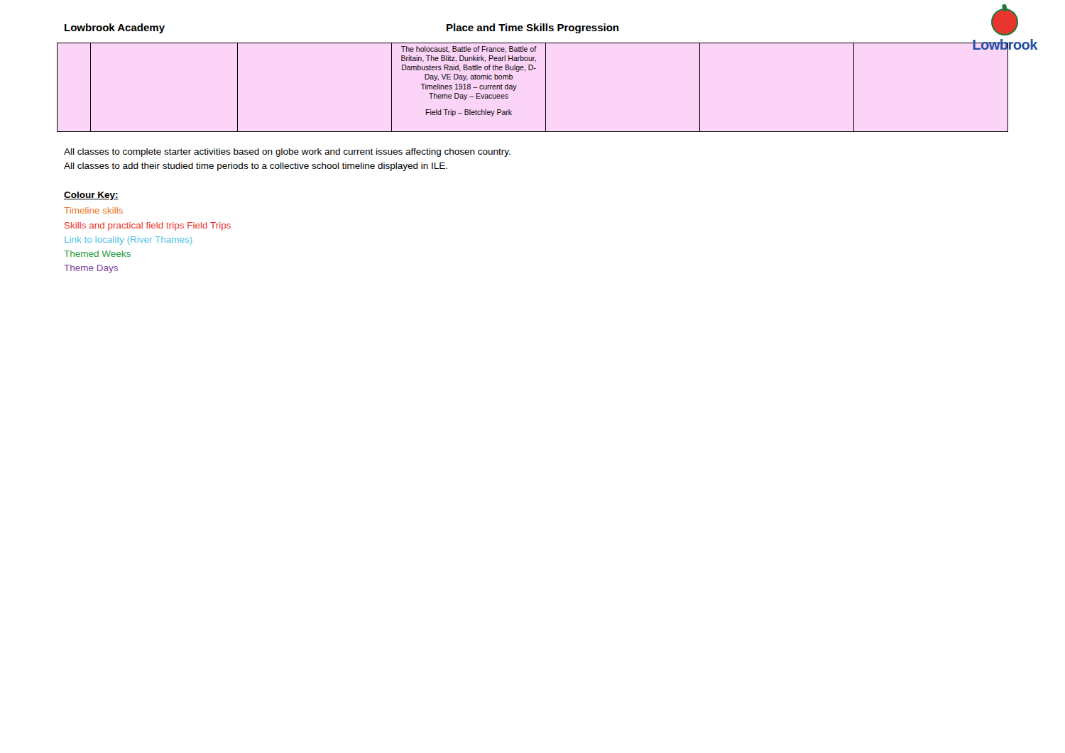Lowbrook Academy
Place and Time Skills Progression
Lowbrook
| | | | The holocaust, Battle of France, Battle of Britain, The Blitz, Dunkirk, Pearl Harbour, Dambusters Raid, Battle of the Bulge, D-Day, VE Day, atomic bomb Timelines 1918 – current day Theme Day – Evacuees Field Trip – Bletchley Park | | | |
All classes to complete starter activities based on globe work and current issues affecting chosen country.
All classes to add their studied time periods to a collective school timeline displayed in ILE.
Colour Key:
Timeline skills
Skills and practical field trips Field Trips
Link to locality (River Thames)
Themed Weeks
Theme Days